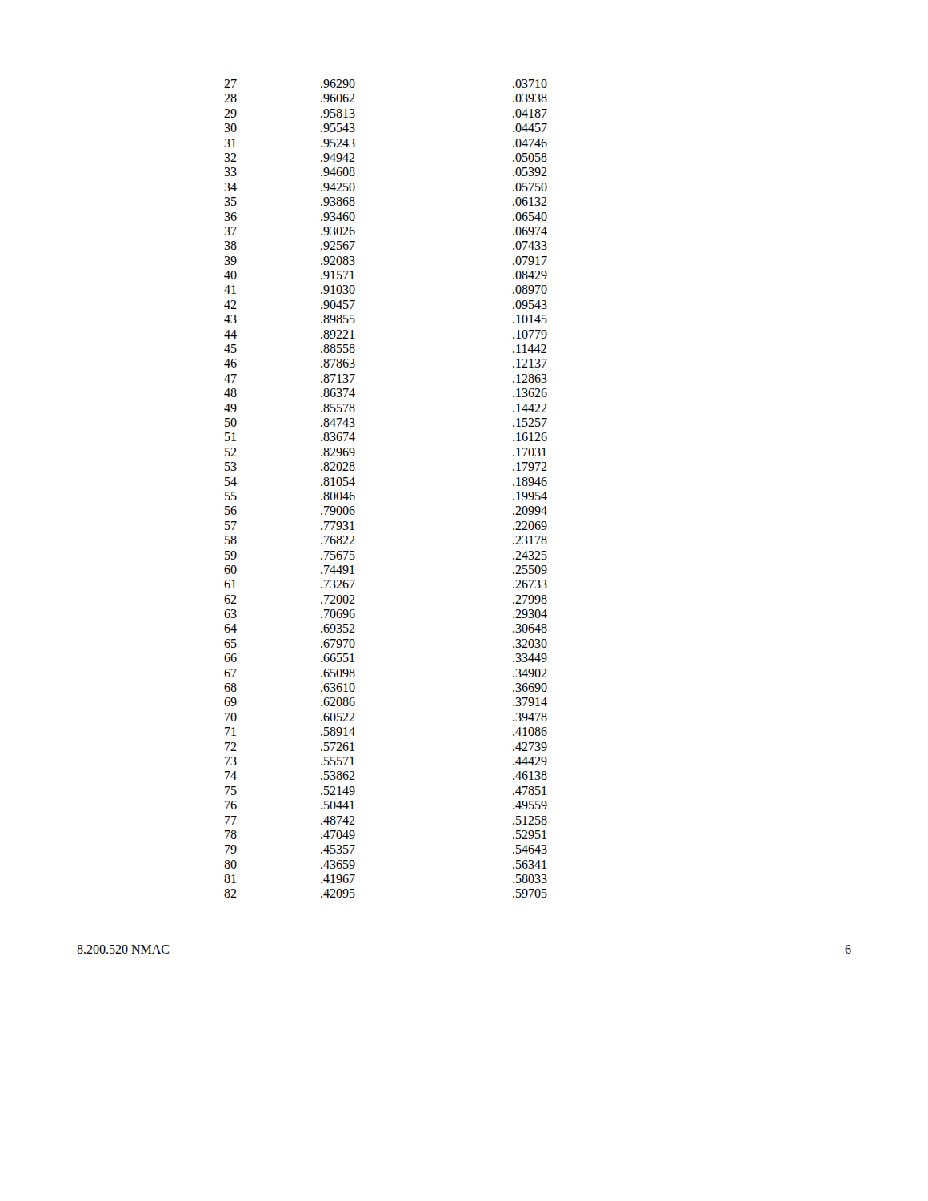| 27 | .96290 | .03710 |
| 28 | .96062 | .03938 |
| 29 | .95813 | .04187 |
| 30 | .95543 | .04457 |
| 31 | .95243 | .04746 |
| 32 | .94942 | .05058 |
| 33 | .94608 | .05392 |
| 34 | .94250 | .05750 |
| 35 | .93868 | .06132 |
| 36 | .93460 | .06540 |
| 37 | .93026 | .06974 |
| 38 | .92567 | .07433 |
| 39 | .92083 | .07917 |
| 40 | .91571 | .08429 |
| 41 | .91030 | .08970 |
| 42 | .90457 | .09543 |
| 43 | .89855 | .10145 |
| 44 | .89221 | .10779 |
| 45 | .88558 | .11442 |
| 46 | .87863 | .12137 |
| 47 | .87137 | .12863 |
| 48 | .86374 | .13626 |
| 49 | .85578 | .14422 |
| 50 | .84743 | .15257 |
| 51 | .83674 | .16126 |
| 52 | .82969 | .17031 |
| 53 | .82028 | .17972 |
| 54 | .81054 | .18946 |
| 55 | .80046 | .19954 |
| 56 | .79006 | .20994 |
| 57 | .77931 | .22069 |
| 58 | .76822 | .23178 |
| 59 | .75675 | .24325 |
| 60 | .74491 | .25509 |
| 61 | .73267 | .26733 |
| 62 | .72002 | .27998 |
| 63 | .70696 | .29304 |
| 64 | .69352 | .30648 |
| 65 | .67970 | .32030 |
| 66 | .66551 | .33449 |
| 67 | .65098 | .34902 |
| 68 | .63610 | .36690 |
| 69 | .62086 | .37914 |
| 70 | .60522 | .39478 |
| 71 | .58914 | .41086 |
| 72 | .57261 | .42739 |
| 73 | .55571 | .44429 |
| 74 | .53862 | .46138 |
| 75 | .52149 | .47851 |
| 76 | .50441 | .49559 |
| 77 | .48742 | .51258 |
| 78 | .47049 | .52951 |
| 79 | .45357 | .54643 |
| 80 | .43659 | .56341 |
| 81 | .41967 | .58033 |
| 82 | .42095 | .59705 |
8.200.520 NMAC 6